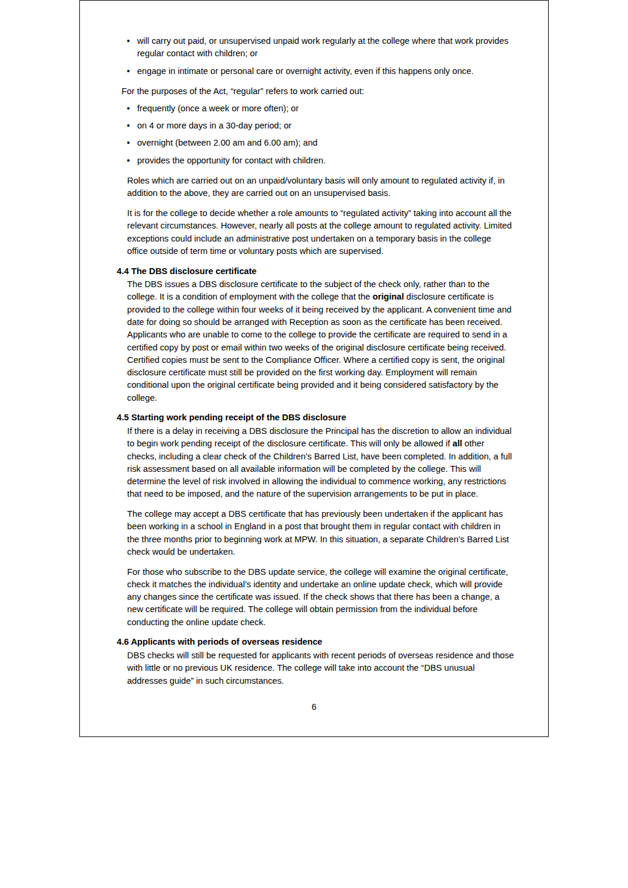will carry out paid, or unsupervised unpaid work regularly at the college where that work provides regular contact with children; or
engage in intimate or personal care or overnight activity, even if this happens only once.
For the purposes of the Act, “regular” refers to work carried out:
frequently (once a week or more often); or
on 4 or more days in a 30-day period; or
overnight (between 2.00 am and 6.00 am); and
provides the opportunity for contact with children.
Roles which are carried out on an unpaid/voluntary basis will only amount to regulated activity if, in addition to the above, they are carried out on an unsupervised basis.
It is for the college to decide whether a role amounts to “regulated activity” taking into account all the relevant circumstances. However, nearly all posts at the college amount to regulated activity. Limited exceptions could include an administrative post undertaken on a temporary basis in the college office outside of term time or voluntary posts which are supervised.
4.4 The DBS disclosure certificate
The DBS issues a DBS disclosure certificate to the subject of the check only, rather than to the college. It is a condition of employment with the college that the original disclosure certificate is provided to the college within four weeks of it being received by the applicant. A convenient time and date for doing so should be arranged with Reception as soon as the certificate has been received. Applicants who are unable to come to the college to provide the certificate are required to send in a certified copy by post or email within two weeks of the original disclosure certificate being received. Certified copies must be sent to the Compliance Officer. Where a certified copy is sent, the original disclosure certificate must still be provided on the first working day. Employment will remain conditional upon the original certificate being provided and it being considered satisfactory by the college.
4.5 Starting work pending receipt of the DBS disclosure
If there is a delay in receiving a DBS disclosure the Principal has the discretion to allow an individual to begin work pending receipt of the disclosure certificate. This will only be allowed if all other checks, including a clear check of the Children’s Barred List, have been completed. In addition, a full risk assessment based on all available information will be completed by the college. This will determine the level of risk involved in allowing the individual to commence working, any restrictions that need to be imposed, and the nature of the supervision arrangements to be put in place.
The college may accept a DBS certificate that has previously been undertaken if the applicant has been working in a school in England in a post that brought them in regular contact with children in the three months prior to beginning work at MPW. In this situation, a separate Children’s Barred List check would be undertaken.
For those who subscribe to the DBS update service, the college will examine the original certificate, check it matches the individual’s identity and undertake an online update check, which will provide any changes since the certificate was issued. If the check shows that there has been a change, a new certificate will be required. The college will obtain permission from the individual before conducting the online update check.
4.6 Applicants with periods of overseas residence
DBS checks will still be requested for applicants with recent periods of overseas residence and those with little or no previous UK residence. The college will take into account the “DBS unusual addresses guide” in such circumstances.
6